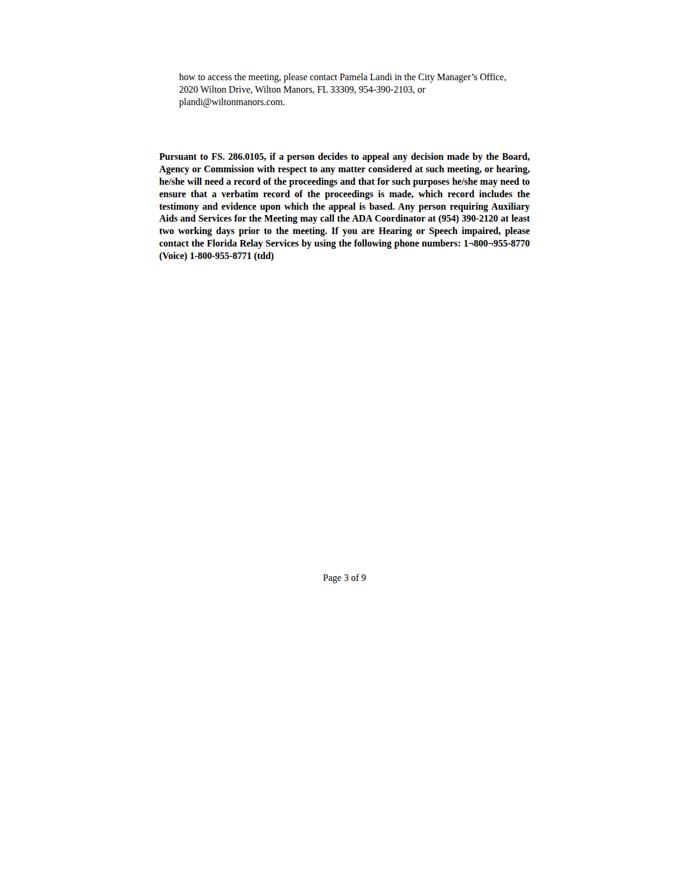how to access the meeting, please contact Pamela Landi in the City Manager’s Office, 2020 Wilton Drive, Wilton Manors, FL 33309, 954-390-2103, or plandi@wiltonmanors.com.
Pursuant to FS. 286.0105, if a person decides to appeal any decision made by the Board, Agency or Commission with respect to any matter considered at such meeting, or hearing, he/she will need a record of the proceedings and that for such purposes he/she may need to ensure that a verbatim record of the proceedings is made, which record includes the testimony and evidence upon which the appeal is based. Any person requiring Auxiliary Aids and Services for the Meeting may call the ADA Coordinator at (954) 390-2120 at least two working days prior to the meeting. If you are Hearing or Speech impaired, please contact the Florida Relay Services by using the following phone numbers: 1¬800¬955-8770 (Voice) 1-800-955-8771 (tdd)
Page 3 of 9